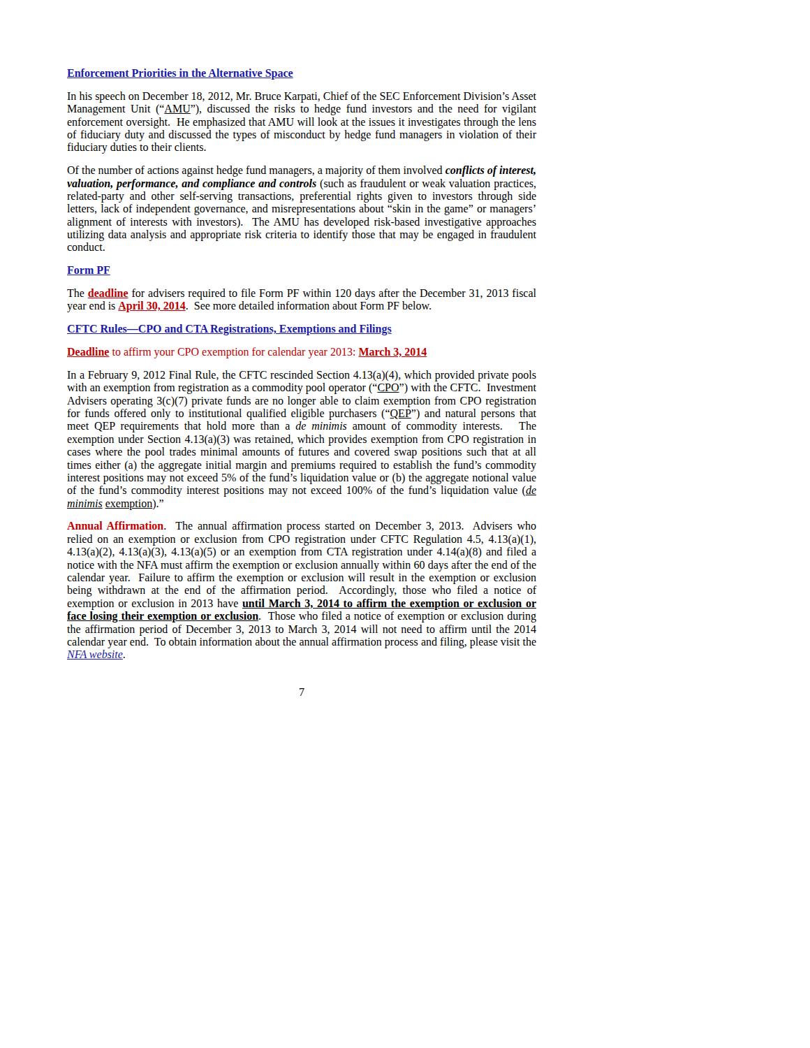Enforcement Priorities in the Alternative Space
In his speech on December 18, 2012, Mr. Bruce Karpati, Chief of the SEC Enforcement Division’s Asset Management Unit (“AMU”), discussed the risks to hedge fund investors and the need for vigilant enforcement oversight. He emphasized that AMU will look at the issues it investigates through the lens of fiduciary duty and discussed the types of misconduct by hedge fund managers in violation of their fiduciary duties to their clients.
Of the number of actions against hedge fund managers, a majority of them involved conflicts of interest, valuation, performance, and compliance and controls (such as fraudulent or weak valuation practices, related-party and other self-serving transactions, preferential rights given to investors through side letters, lack of independent governance, and misrepresentations about “skin in the game” or managers’ alignment of interests with investors). The AMU has developed risk-based investigative approaches utilizing data analysis and appropriate risk criteria to identify those that may be engaged in fraudulent conduct.
Form PF
The deadline for advisers required to file Form PF within 120 days after the December 31, 2013 fiscal year end is April 30, 2014. See more detailed information about Form PF below.
CFTC Rules—CPO and CTA Registrations, Exemptions and Filings
Deadline to affirm your CPO exemption for calendar year 2013: March 3, 2014
In a February 9, 2012 Final Rule, the CFTC rescinded Section 4.13(a)(4), which provided private pools with an exemption from registration as a commodity pool operator (“CPO”) with the CFTC. Investment Advisers operating 3(c)(7) private funds are no longer able to claim exemption from CPO registration for funds offered only to institutional qualified eligible purchasers (“QEP”) and natural persons that meet QEP requirements that hold more than a de minimis amount of commodity interests. The exemption under Section 4.13(a)(3) was retained, which provides exemption from CPO registration in cases where the pool trades minimal amounts of futures and covered swap positions such that at all times either (a) the aggregate initial margin and premiums required to establish the fund’s commodity interest positions may not exceed 5% of the fund’s liquidation value or (b) the aggregate notional value of the fund’s commodity interest positions may not exceed 100% of the fund’s liquidation value (de minimis exemption).”
Annual Affirmation. The annual affirmation process started on December 3, 2013. Advisers who relied on an exemption or exclusion from CPO registration under CFTC Regulation 4.5, 4.13(a)(1), 4.13(a)(2), 4.13(a)(3), 4.13(a)(5) or an exemption from CTA registration under 4.14(a)(8) and filed a notice with the NFA must affirm the exemption or exclusion annually within 60 days after the end of the calendar year. Failure to affirm the exemption or exclusion will result in the exemption or exclusion being withdrawn at the end of the affirmation period. Accordingly, those who filed a notice of exemption or exclusion in 2013 have until March 3, 2014 to affirm the exemption or exclusion or face losing their exemption or exclusion. Those who filed a notice of exemption or exclusion during the affirmation period of December 3, 2013 to March 3, 2014 will not need to affirm until the 2014 calendar year end. To obtain information about the annual affirmation process and filing, please visit the NFA website.
7